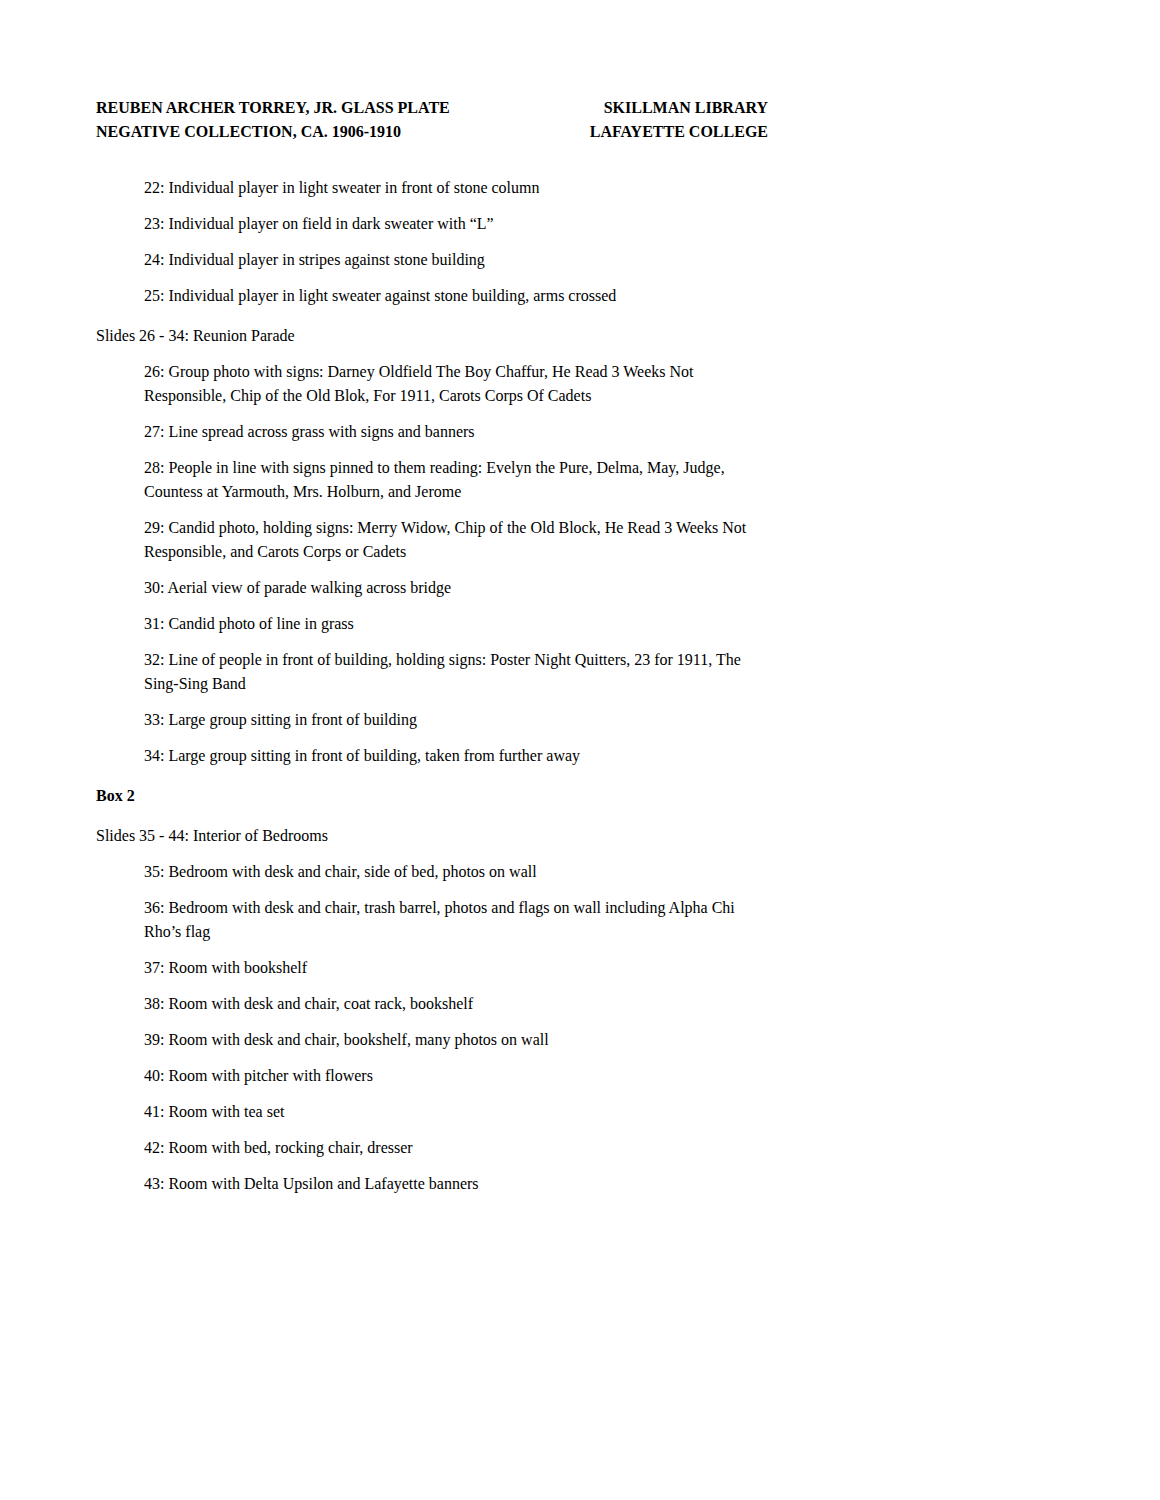Reuben Archer Torrey, Jr. Glass Plate
Negative Collection, ca. 1906-1910
Skillman Library
Lafayette College
22: Individual player in light sweater in front of stone column
23: Individual player on field in dark sweater with “L”
24: Individual player in stripes against stone building
25: Individual player in light sweater against stone building, arms crossed
Slides 26 - 34: Reunion Parade
26: Group photo with signs: Darney Oldfield The Boy Chaffur, He Read 3 Weeks Not Responsible, Chip of the Old Blok, For 1911, Carots Corps Of Cadets
27: Line spread across grass with signs and banners
28: People in line with signs pinned to them reading: Evelyn the Pure, Delma, May, Judge, Countess at Yarmouth, Mrs. Holburn, and Jerome
29: Candid photo, holding signs: Merry Widow, Chip of the Old Block, He Read 3 Weeks Not Responsible, and Carots Corps or Cadets
30: Aerial view of parade walking across bridge
31: Candid photo of line in grass
32: Line of people in front of building, holding signs: Poster Night Quitters, 23 for 1911, The Sing-Sing Band
33: Large group sitting in front of building
34: Large group sitting in front of building, taken from further away
Box 2
Slides 35 - 44: Interior of Bedrooms
35: Bedroom with desk and chair, side of bed, photos on wall
36: Bedroom with desk and chair, trash barrel, photos and flags on wall including Alpha Chi Rho’s flag
37: Room with bookshelf
38: Room with desk and chair, coat rack, bookshelf
39: Room with desk and chair, bookshelf, many photos on wall
40: Room with pitcher with flowers
41: Room with tea set
42: Room with bed, rocking chair, dresser
43: Room with Delta Upsilon and Lafayette banners